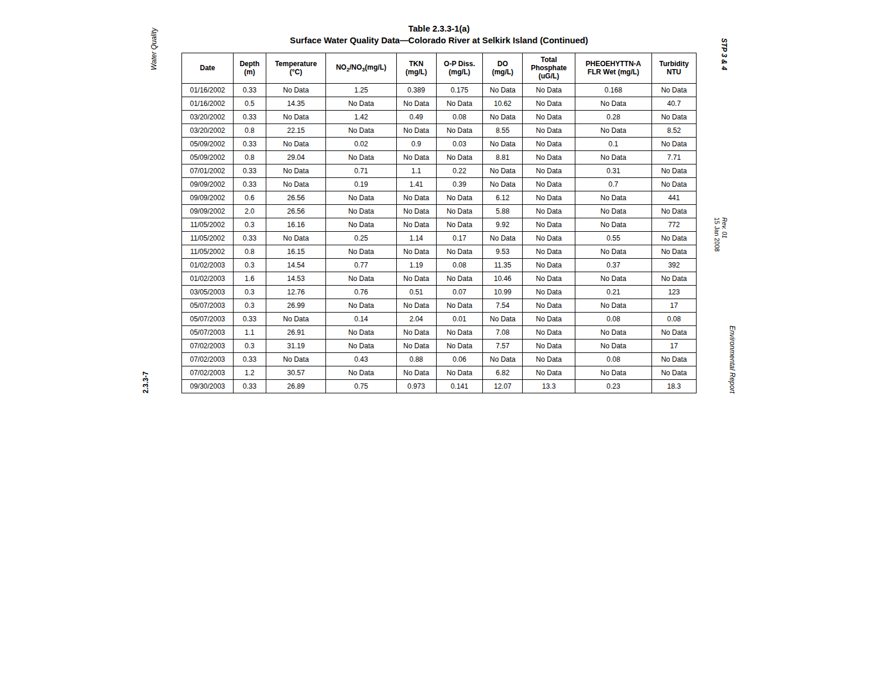Water Quality
2.3.3-7
STP 3 & 4
Rev. 01
15 Jan 2008
Environmental Report
Table 2.3.3-1(a)
Surface Water Quality Data—Colorado River at Selkirk Island (Continued)
| Date | Depth (m) | Temperature (°C) | NO 2 /NO 3 (mg/L) | TKN (mg/L) | O-P Diss. (mg/L) | DO (mg/L) | Total Phosphate (uG/L) | PHEOEHYTTN-A FLR Wet (mg/L) | Turbidity NTU |
| --- | --- | --- | --- | --- | --- | --- | --- | --- | --- |
| 01/16/2002 | 0.33 | No Data | 1.25 | 0.389 | 0.175 | No Data | No Data | 0.168 | No Data |
| 01/16/2002 | 0.5 | 14.35 | No Data | No Data | No Data | 10.62 | No Data | No Data | 40.7 |
| 03/20/2002 | 0.33 | No Data | 1.42 | 0.49 | 0.08 | No Data | No Data | 0.28 | No Data |
| 03/20/2002 | 0.8 | 22.15 | No Data | No Data | No Data | 8.55 | No Data | No Data | 8.52 |
| 05/09/2002 | 0.33 | No Data | 0.02 | 0.9 | 0.03 | No Data | No Data | 0.1 | No Data |
| 05/09/2002 | 0.8 | 29.04 | No Data | No Data | No Data | 8.81 | No Data | No Data | 7.71 |
| 07/01/2002 | 0.33 | No Data | 0.71 | 1.1 | 0.22 | No Data | No Data | 0.31 | No Data |
| 09/09/2002 | 0.33 | No Data | 0.19 | 1.41 | 0.39 | No Data | No Data | 0.7 | No Data |
| 09/09/2002 | 0.6 | 26.56 | No Data | No Data | No Data | 6.12 | No Data | No Data | 441 |
| 09/09/2002 | 2.0 | 26.56 | No Data | No Data | No Data | 5.88 | No Data | No Data | No Data |
| 11/05/2002 | 0.3 | 16.16 | No Data | No Data | No Data | 9.92 | No Data | No Data | 772 |
| 11/05/2002 | 0.33 | No Data | 0.25 | 1.14 | 0.17 | No Data | No Data | 0.55 | No Data |
| 11/05/2002 | 0.8 | 16.15 | No Data | No Data | No Data | 9.53 | No Data | No Data | No Data |
| 01/02/2003 | 0.3 | 14.54 | 0.77 | 1.19 | 0.08 | 11.35 | No Data | 0.37 | 392 |
| 01/02/2003 | 1.6 | 14.53 | No Data | No Data | No Data | 10.46 | No Data | No Data | No Data |
| 03/05/2003 | 0.3 | 12.76 | 0.76 | 0.51 | 0.07 | 10.99 | No Data | 0.21 | 123 |
| 05/07/2003 | 0.3 | 26.99 | No Data | No Data | No Data | 7.54 | No Data | No Data | 17 |
| 05/07/2003 | 0.33 | No Data | 0.14 | 2.04 | 0.01 | No Data | No Data | 0.08 | 0.08 |
| 05/07/2003 | 1.1 | 26.91 | No Data | No Data | No Data | 7.08 | No Data | No Data | No Data |
| 07/02/2003 | 0.3 | 31.19 | No Data | No Data | No Data | 7.57 | No Data | No Data | 17 |
| 07/02/2003 | 0.33 | No Data | 0.43 | 0.88 | 0.06 | No Data | No Data | 0.08 | No Data |
| 07/02/2003 | 1.2 | 30.57 | No Data | No Data | No Data | 6.82 | No Data | No Data | No Data |
| 09/30/2003 | 0.33 | 26.89 | 0.75 | 0.973 | 0.141 | 12.07 | 13.3 | 0.23 | 18.3 |